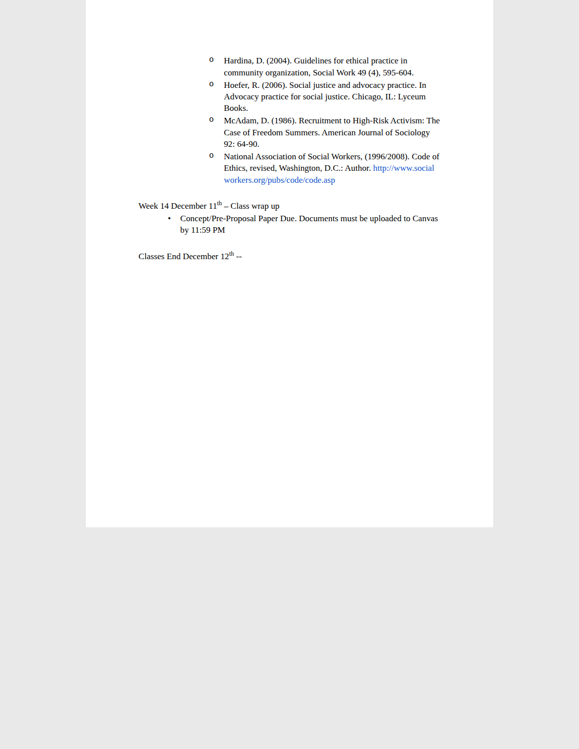Hardina, D. (2004). Guidelines for ethical practice in community organization, Social Work 49 (4), 595-604.
Hoefer, R. (2006). Social justice and advocacy practice. In Advocacy practice for social justice. Chicago, IL: Lyceum Books.
McAdam, D. (1986). Recruitment to High-Risk Activism: The Case of Freedom Summers. American Journal of Sociology 92: 64-90.
National Association of Social Workers, (1996/2008). Code of Ethics, revised, Washington, D.C.: Author. http://www.socialworkers.org/pubs/code/code.asp
Week 14 December 11th – Class wrap up
Concept/Pre-Proposal Paper Due. Documents must be uploaded to Canvas by 11:59 PM
Classes End December 12th --